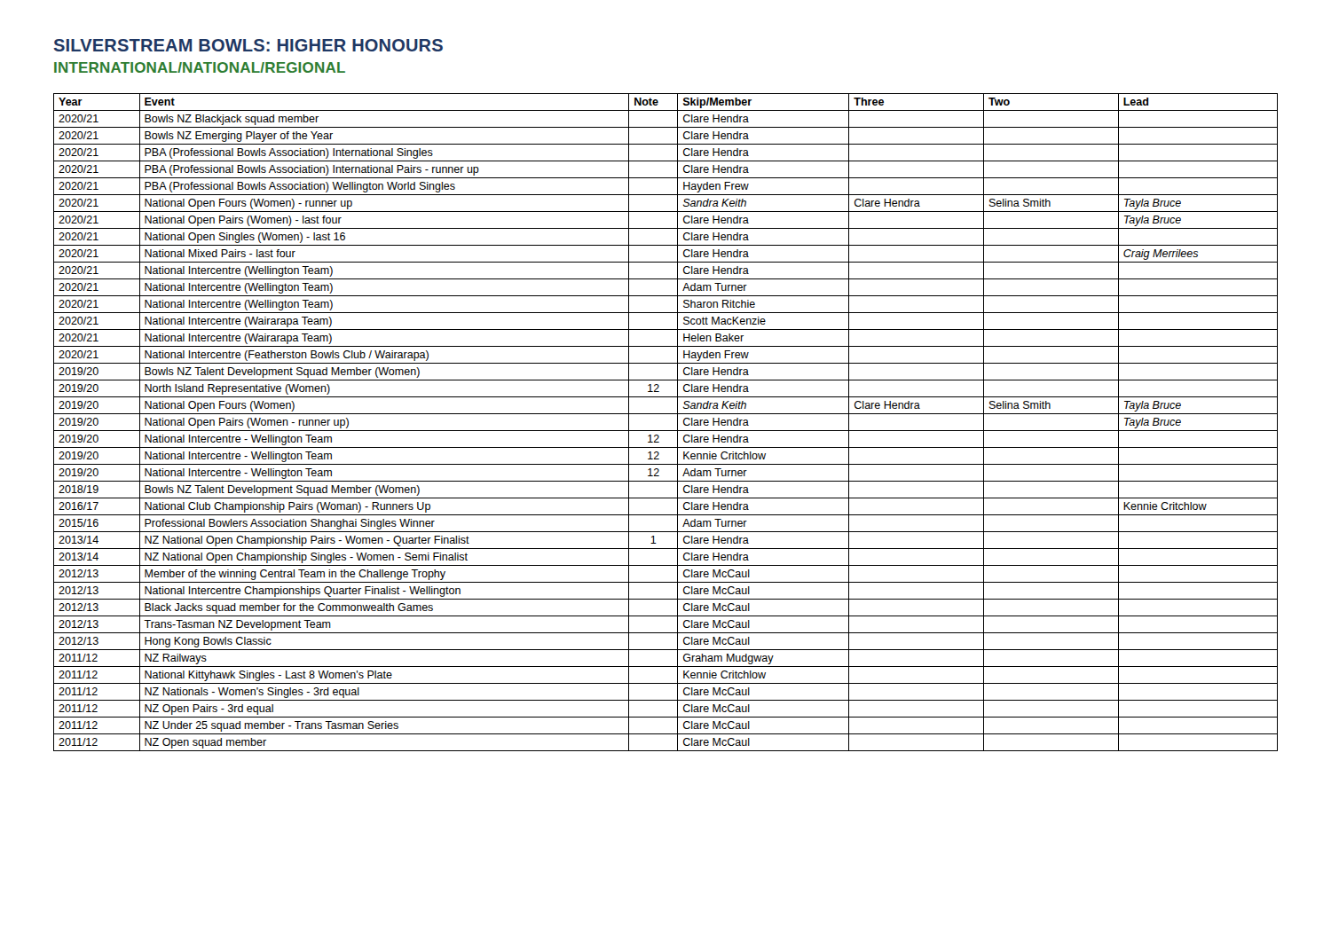SILVERSTREAM BOWLS: HIGHER HONOURS
INTERNATIONAL/NATIONAL/REGIONAL
| Year | Event | Note | Skip/Member | Three | Two | Lead |
| --- | --- | --- | --- | --- | --- | --- |
| 2020/21 | Bowls NZ Blackjack squad member | | Clare Hendra | | | |
| 2020/21 | Bowls NZ Emerging Player of the Year | | Clare Hendra | | | |
| 2020/21 | PBA (Professional Bowls Association) International Singles | | Clare Hendra | | | |
| 2020/21 | PBA (Professional Bowls Association) International Pairs - runner up | | Clare Hendra | | | |
| 2020/21 | PBA (Professional Bowls Association) Wellington World Singles | | Hayden Frew | | | |
| 2020/21 | National Open Fours (Women) - runner up | | Sandra Keith | Clare Hendra | Selina Smith | Tayla Bruce |
| 2020/21 | National Open Pairs (Women) - last four | | Clare Hendra | | | Tayla Bruce |
| 2020/21 | National Open Singles (Women) - last 16 | | Clare Hendra | | | |
| 2020/21 | National Mixed Pairs - last four | | Clare Hendra | | | Craig Merrilees |
| 2020/21 | National Intercentre (Wellington Team) | | Clare Hendra | | | |
| 2020/21 | National Intercentre (Wellington Team) | | Adam Turner | | | |
| 2020/21 | National Intercentre (Wellington Team) | | Sharon Ritchie | | | |
| 2020/21 | National Intercentre (Wairarapa Team) | | Scott MacKenzie | | | |
| 2020/21 | National Intercentre (Wairarapa Team) | | Helen Baker | | | |
| 2020/21 | National Intercentre (Featherston Bowls Club / Wairarapa) | | Hayden Frew | | | |
| 2019/20 | Bowls NZ Talent Development Squad Member (Women) | | Clare Hendra | | | |
| 2019/20 | North Island Representative (Women) | 12 | Clare Hendra | | | |
| 2019/20 | National Open Fours (Women) | | Sandra Keith | Clare Hendra | Selina Smith | Tayla Bruce |
| 2019/20 | National Open Pairs (Women - runner up) | | Clare Hendra | | | Tayla Bruce |
| 2019/20 | National Intercentre - Wellington Team | 12 | Clare Hendra | | | |
| 2019/20 | National Intercentre - Wellington Team | 12 | Kennie Critchlow | | | |
| 2019/20 | National Intercentre - Wellington Team | 12 | Adam Turner | | | |
| 2018/19 | Bowls NZ Talent Development Squad Member (Women) | | Clare Hendra | | | |
| 2016/17 | National Club Championship Pairs (Woman) - Runners Up | | Clare Hendra | | | Kennie Critchlow |
| 2015/16 | Professional Bowlers Association Shanghai Singles Winner | | Adam Turner | | | |
| 2013/14 | NZ National Open Championship Pairs - Women - Quarter Finalist | 1 | Clare Hendra | | | |
| 2013/14 | NZ National Open Championship Singles - Women - Semi Finalist | | Clare Hendra | | | |
| 2012/13 | Member of the winning Central Team in the Challenge Trophy | | Clare McCaul | | | |
| 2012/13 | National Intercentre Championships Quarter Finalist - Wellington | | Clare McCaul | | | |
| 2012/13 | Black Jacks squad member for the Commonwealth Games | | Clare McCaul | | | |
| 2012/13 | Trans-Tasman NZ Development Team | | Clare McCaul | | | |
| 2012/13 | Hong Kong Bowls Classic | | Clare McCaul | | | |
| 2011/12 | NZ Railways | | Graham Mudgway | | | |
| 2011/12 | National Kittyhawk Singles - Last 8 Women's Plate | | Kennie Critchlow | | | |
| 2011/12 | NZ Nationals - Women's Singles - 3rd equal | | Clare McCaul | | | |
| 2011/12 | NZ Open Pairs - 3rd equal | | Clare McCaul | | | |
| 2011/12 | NZ Under 25 squad member - Trans Tasman Series | | Clare McCaul | | | |
| 2011/12 | NZ Open squad member | | Clare McCaul | | | |